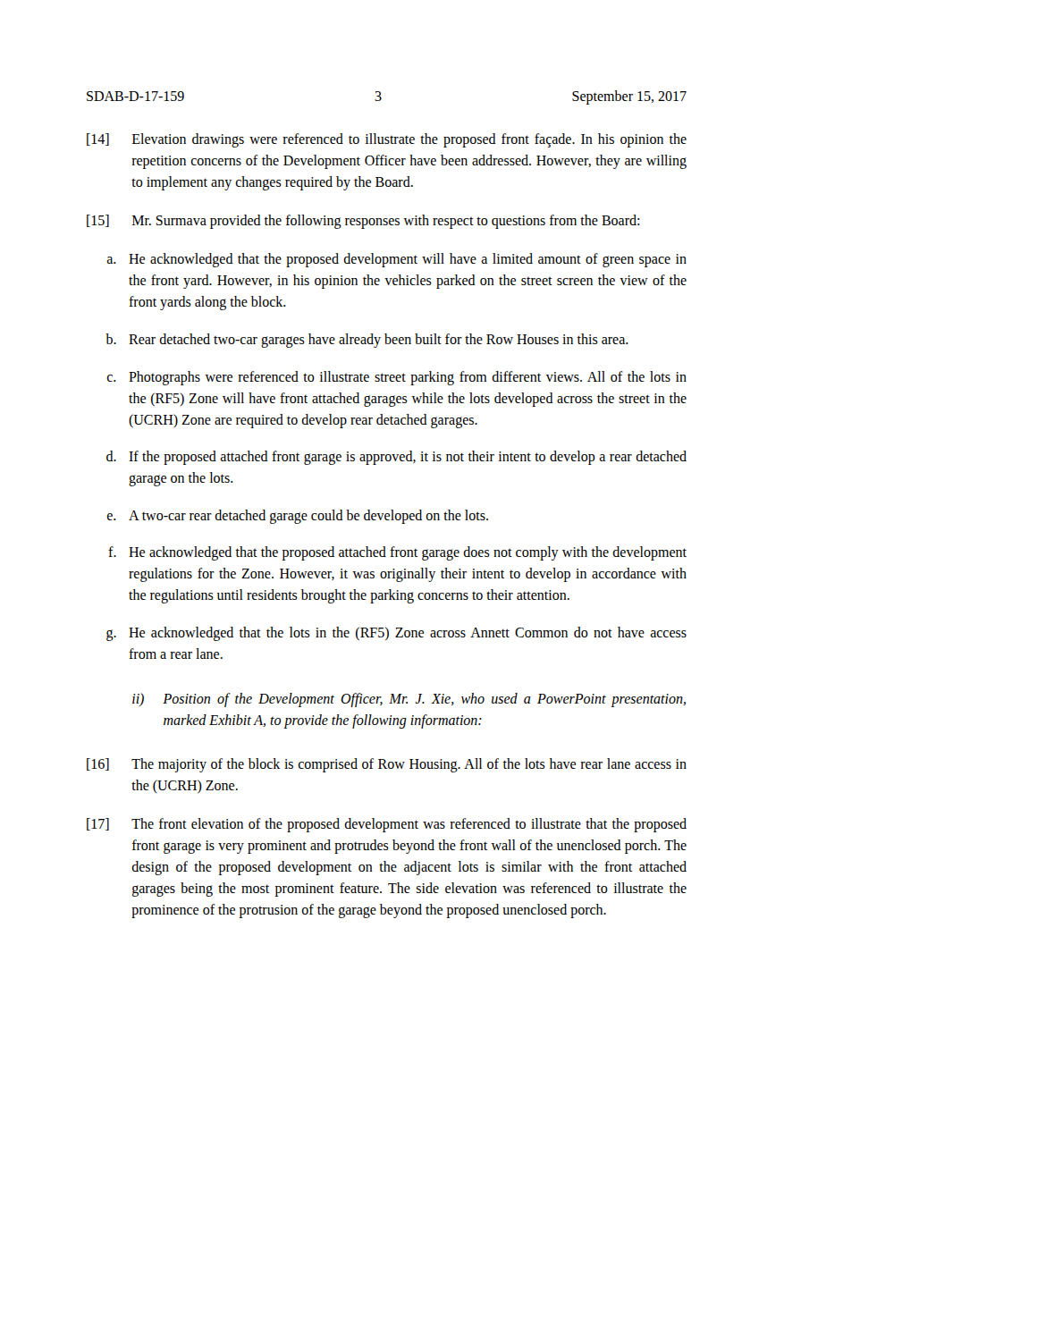SDAB-D-17-159 3 September 15, 2017
[14]
Elevation drawings were referenced to illustrate the proposed front façade. In his opinion the repetition concerns of the Development Officer have been addressed. However, they are willing to implement any changes required by the Board.
[15]
Mr. Surmava provided the following responses with respect to questions from the Board:
He acknowledged that the proposed development will have a limited amount of green space in the front yard. However, in his opinion the vehicles parked on the street screen the view of the front yards along the block.
Rear detached two-car garages have already been built for the Row Houses in this area.
Photographs were referenced to illustrate street parking from different views. All of the lots in the (RF5) Zone will have front attached garages while the lots developed across the street in the (UCRH) Zone are required to develop rear detached garages.
If the proposed attached front garage is approved, it is not their intent to develop a rear detached garage on the lots.
A two-car rear detached garage could be developed on the lots.
He acknowledged that the proposed attached front garage does not comply with the development regulations for the Zone. However, it was originally their intent to develop in accordance with the regulations until residents brought the parking concerns to their attention.
He acknowledged that the lots in the (RF5) Zone across Annett Common do not have access from a rear lane.
ii)
Position of the Development Officer, Mr. J. Xie, who used a PowerPoint presentation, marked Exhibit A, to provide the following information:
[16]
The majority of the block is comprised of Row Housing. All of the lots have rear lane access in the (UCRH) Zone.
[17]
The front elevation of the proposed development was referenced to illustrate that the proposed front garage is very prominent and protrudes beyond the front wall of the unenclosed porch. The design of the proposed development on the adjacent lots is similar with the front attached garages being the most prominent feature. The side elevation was referenced to illustrate the prominence of the protrusion of the garage beyond the proposed unenclosed porch.